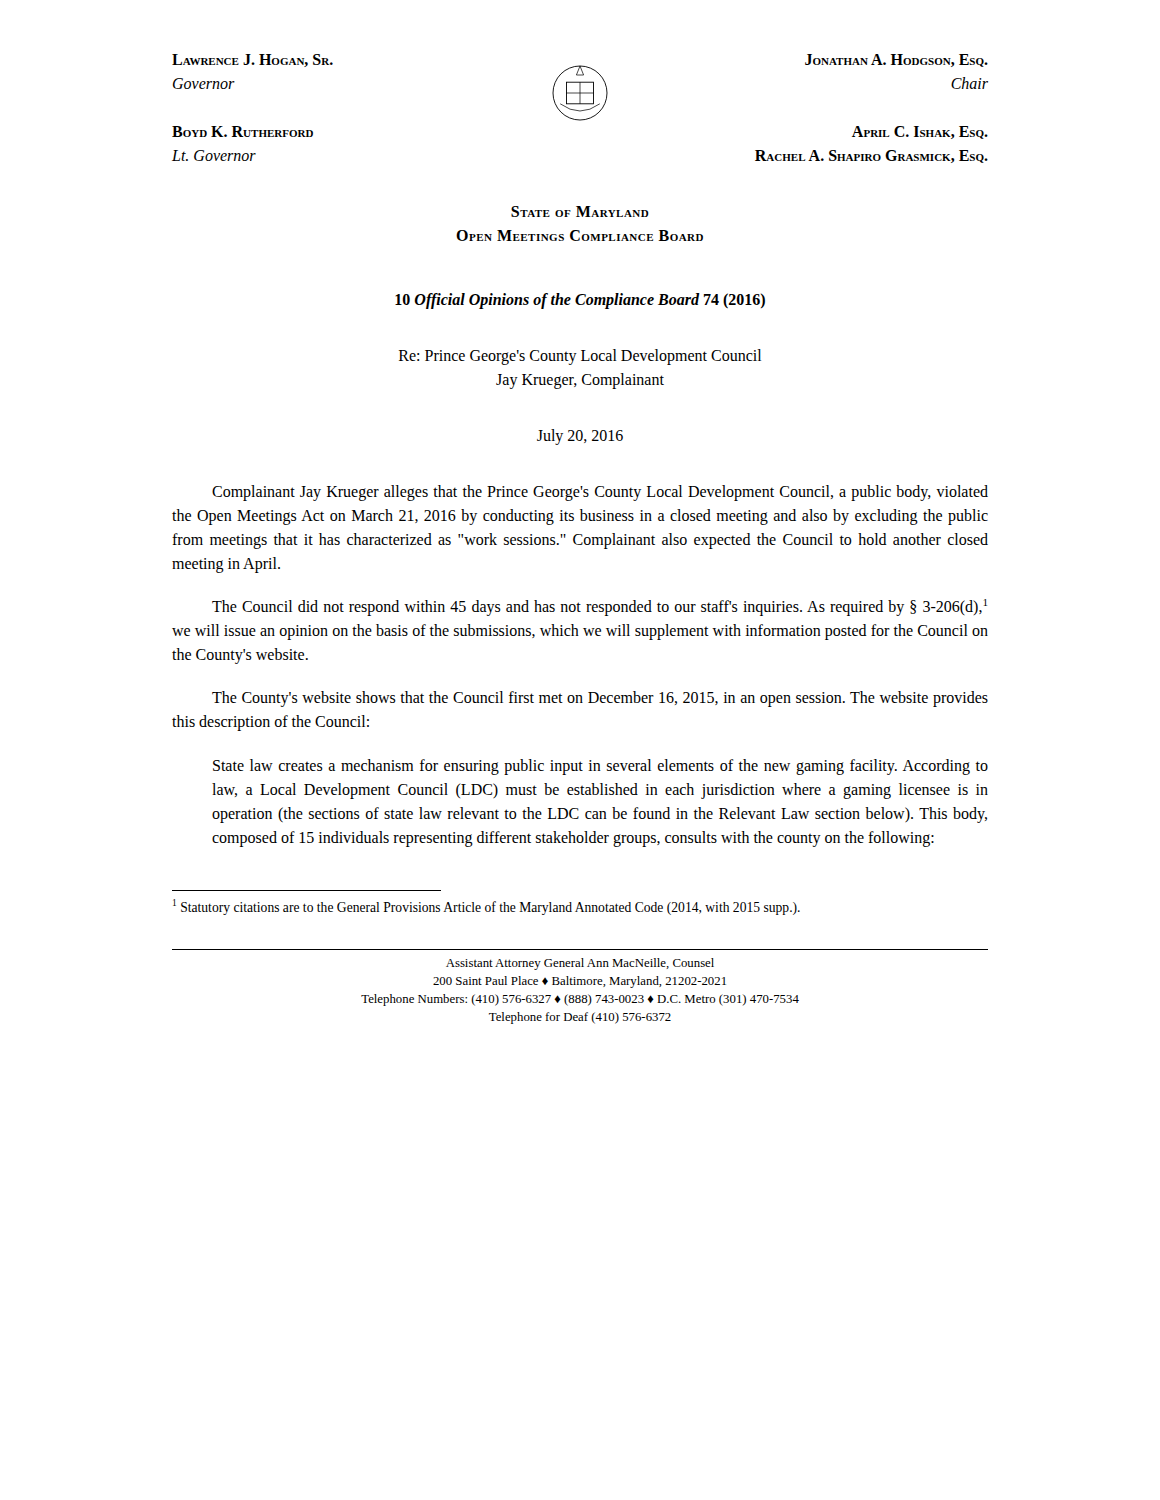Lawrence J. Hogan, Sr.
Governor
Boyd K. Rutherford
Lt. Governor
Jonathan A. Hodgson, Esq.
Chair
April C. Ishak, Esq.
Rachel A. Shapiro Grasmick, Esq.
State of Maryland
Open Meetings Compliance Board
10 Official Opinions of the Compliance Board 74 (2016)
Re: Prince George's County Local Development Council
Jay Krueger, Complainant
July 20, 2016
Complainant Jay Krueger alleges that the Prince George's County Local Development Council, a public body, violated the Open Meetings Act on March 21, 2016 by conducting its business in a closed meeting and also by excluding the public from meetings that it has characterized as "work sessions." Complainant also expected the Council to hold another closed meeting in April.
The Council did not respond within 45 days and has not responded to our staff's inquiries. As required by § 3-206(d),1 we will issue an opinion on the basis of the submissions, which we will supplement with information posted for the Council on the County's website.
The County's website shows that the Council first met on December 16, 2015, in an open session. The website provides this description of the Council:
State law creates a mechanism for ensuring public input in several elements of the new gaming facility. According to law, a Local Development Council (LDC) must be established in each jurisdiction where a gaming licensee is in operation (the sections of state law relevant to the LDC can be found in the Relevant Law section below). This body, composed of 15 individuals representing different stakeholder groups, consults with the county on the following:
1 Statutory citations are to the General Provisions Article of the Maryland Annotated Code (2014, with 2015 supp.).
Assistant Attorney General Ann MacNeille, Counsel
200 Saint Paul Place ♦ Baltimore, Maryland, 21202-2021
Telephone Numbers: (410) 576-6327 ♦ (888) 743-0023 ♦ D.C. Metro (301) 470-7534
Telephone for Deaf (410) 576-6372